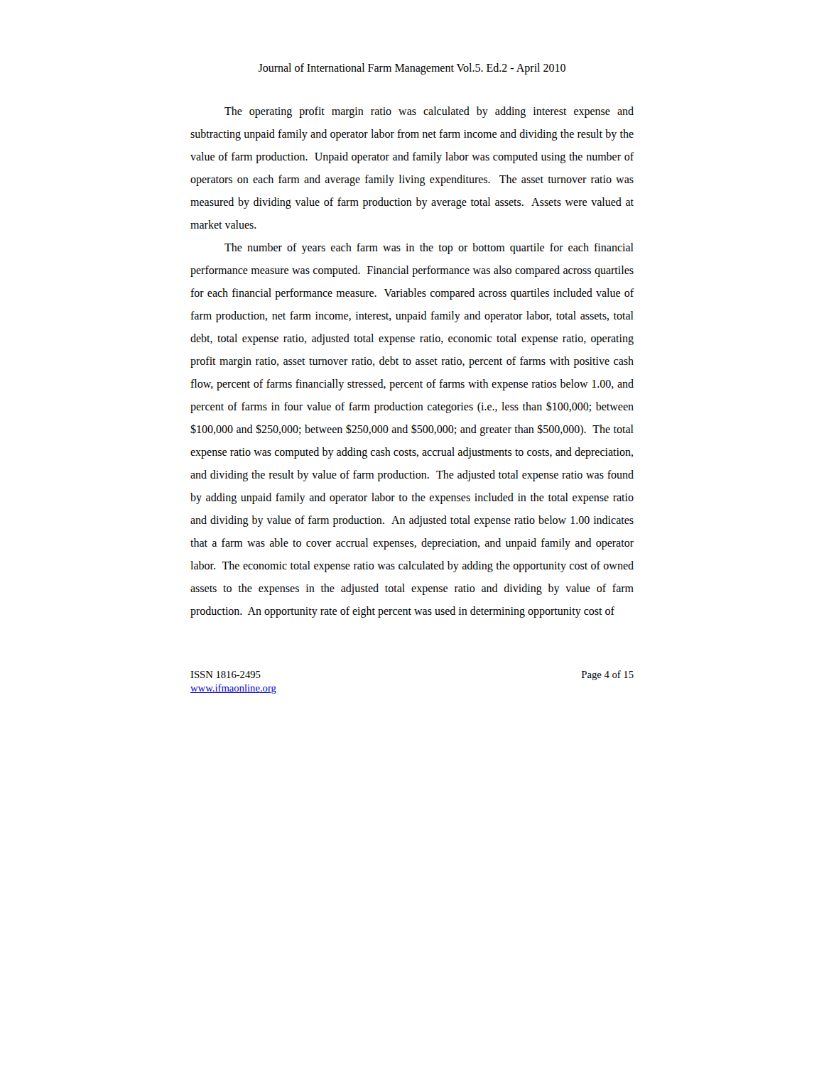Journal of International Farm Management Vol.5. Ed.2 - April 2010
The operating profit margin ratio was calculated by adding interest expense and subtracting unpaid family and operator labor from net farm income and dividing the result by the value of farm production. Unpaid operator and family labor was computed using the number of operators on each farm and average family living expenditures. The asset turnover ratio was measured by dividing value of farm production by average total assets. Assets were valued at market values.
The number of years each farm was in the top or bottom quartile for each financial performance measure was computed. Financial performance was also compared across quartiles for each financial performance measure. Variables compared across quartiles included value of farm production, net farm income, interest, unpaid family and operator labor, total assets, total debt, total expense ratio, adjusted total expense ratio, economic total expense ratio, operating profit margin ratio, asset turnover ratio, debt to asset ratio, percent of farms with positive cash flow, percent of farms financially stressed, percent of farms with expense ratios below 1.00, and percent of farms in four value of farm production categories (i.e., less than $100,000; between $100,000 and $250,000; between $250,000 and $500,000; and greater than $500,000). The total expense ratio was computed by adding cash costs, accrual adjustments to costs, and depreciation, and dividing the result by value of farm production. The adjusted total expense ratio was found by adding unpaid family and operator labor to the expenses included in the total expense ratio and dividing by value of farm production. An adjusted total expense ratio below 1.00 indicates that a farm was able to cover accrual expenses, depreciation, and unpaid family and operator labor. The economic total expense ratio was calculated by adding the opportunity cost of owned assets to the expenses in the adjusted total expense ratio and dividing by value of farm production. An opportunity rate of eight percent was used in determining opportunity cost of
ISSN 1816-2495
www.ifmaonline.org
Page 4 of 15